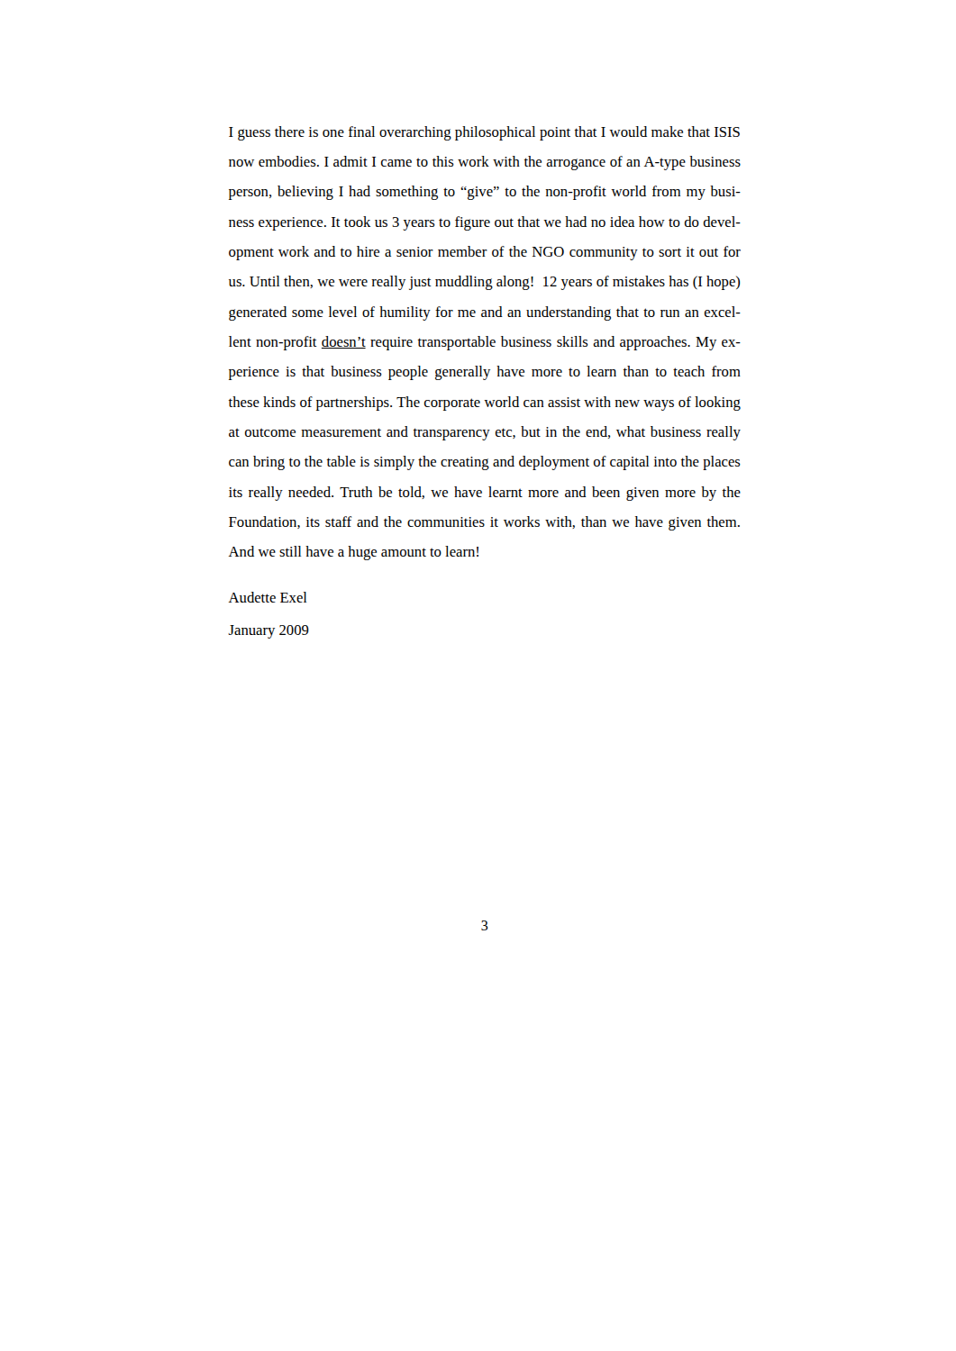I guess there is one final overarching philosophical point that I would make that ISIS now embodies. I admit I came to this work with the arrogance of an A-type business person, believing I had something to “give” to the non-profit world from my business experience. It took us 3 years to figure out that we had no idea how to do development work and to hire a senior member of the NGO community to sort it out for us. Until then, we were really just muddling along! 12 years of mistakes has (I hope) generated some level of humility for me and an understanding that to run an excellent non-profit doesn’t require transportable business skills and approaches. My experience is that business people generally have more to learn than to teach from these kinds of partnerships. The corporate world can assist with new ways of looking at outcome measurement and transparency etc, but in the end, what business really can bring to the table is simply the creating and deployment of capital into the places its really needed. Truth be told, we have learnt more and been given more by the Foundation, its staff and the communities it works with, than we have given them. And we still have a huge amount to learn!
Audette Exel
January 2009
3